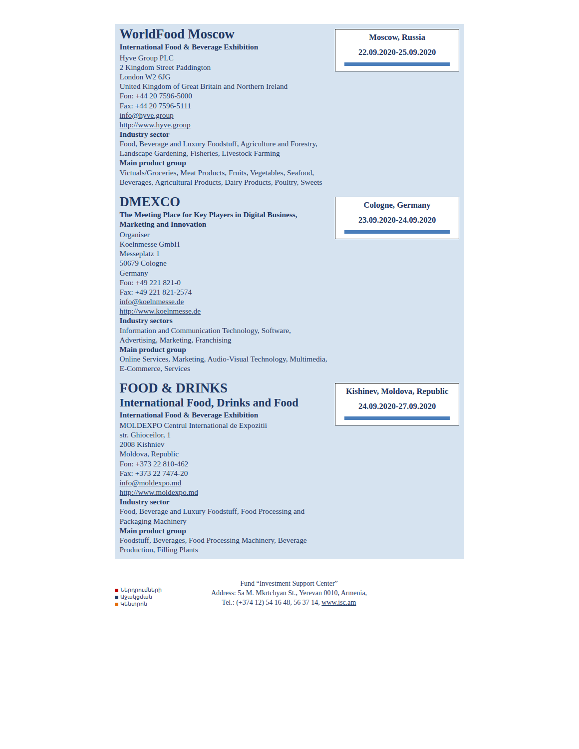WorldFood Moscow
International Food & Beverage Exhibition
Hyve Group PLC
2 Kingdom Street Paddington
London W2 6JG
United Kingdom of Great Britain and Northern Ireland
Fon: +44 20 7596-5000
Fax: +44 20 7596-5111
info@hyve.group
http://www.hyve.group
Industry sector
Food, Beverage and Luxury Foodstuff, Agriculture and Forestry, Landscape Gardening, Fisheries, Livestock Farming
Main product group
Victuals/Groceries, Meat Products, Fruits, Vegetables, Seafood, Beverages, Agricultural Products, Dairy Products, Poultry, Sweets
Moscow, Russia
22.09.2020-25.09.2020
DMEXCO
The Meeting Place for Key Players in Digital Business, Marketing and Innovation
Organiser
Koelnmesse GmbH
Messeplatz 1
50679 Cologne
Germany
Fon: +49 221 821-0
Fax: +49 221 821-2574
info@koelnmesse.de
http://www.koelnmesse.de
Industry sectors
Information and Communication Technology, Software, Advertising, Marketing, Franchising
Main product group
Online Services, Marketing, Audio-Visual Technology, Multimedia, E-Commerce, Services
Cologne, Germany
23.09.2020-24.09.2020
FOOD & DRINKS
International Food, Drinks and Food
International Food & Beverage Exhibition
MOLDEXPO Centrul International de Expozitii
str. Ghioceilor, 1
2008 Kishniev
Moldova, Republic
Fon: +373 22 810-462
Fax: +373 22 7474-20
info@moldexpo.md
http://www.moldexpo.md
Industry sector
Food, Beverage and Luxury Foodstuff, Food Processing and Packaging Machinery
Main product group
Foodstuff, Beverages, Food Processing Machinery, Beverage Production, Filling Plants
Kishinev, Moldova, Republic
24.09.2020-27.09.2020
Ներդրումների
Աջակցման
Կենտրոն
Fund “Investment Support Center”
Address: 5a M. Mkrtchyan St., Yerevan 0010, Armenia,
Tel.: (+374 12) 54 16 48, 56 37 14, www.isc.am